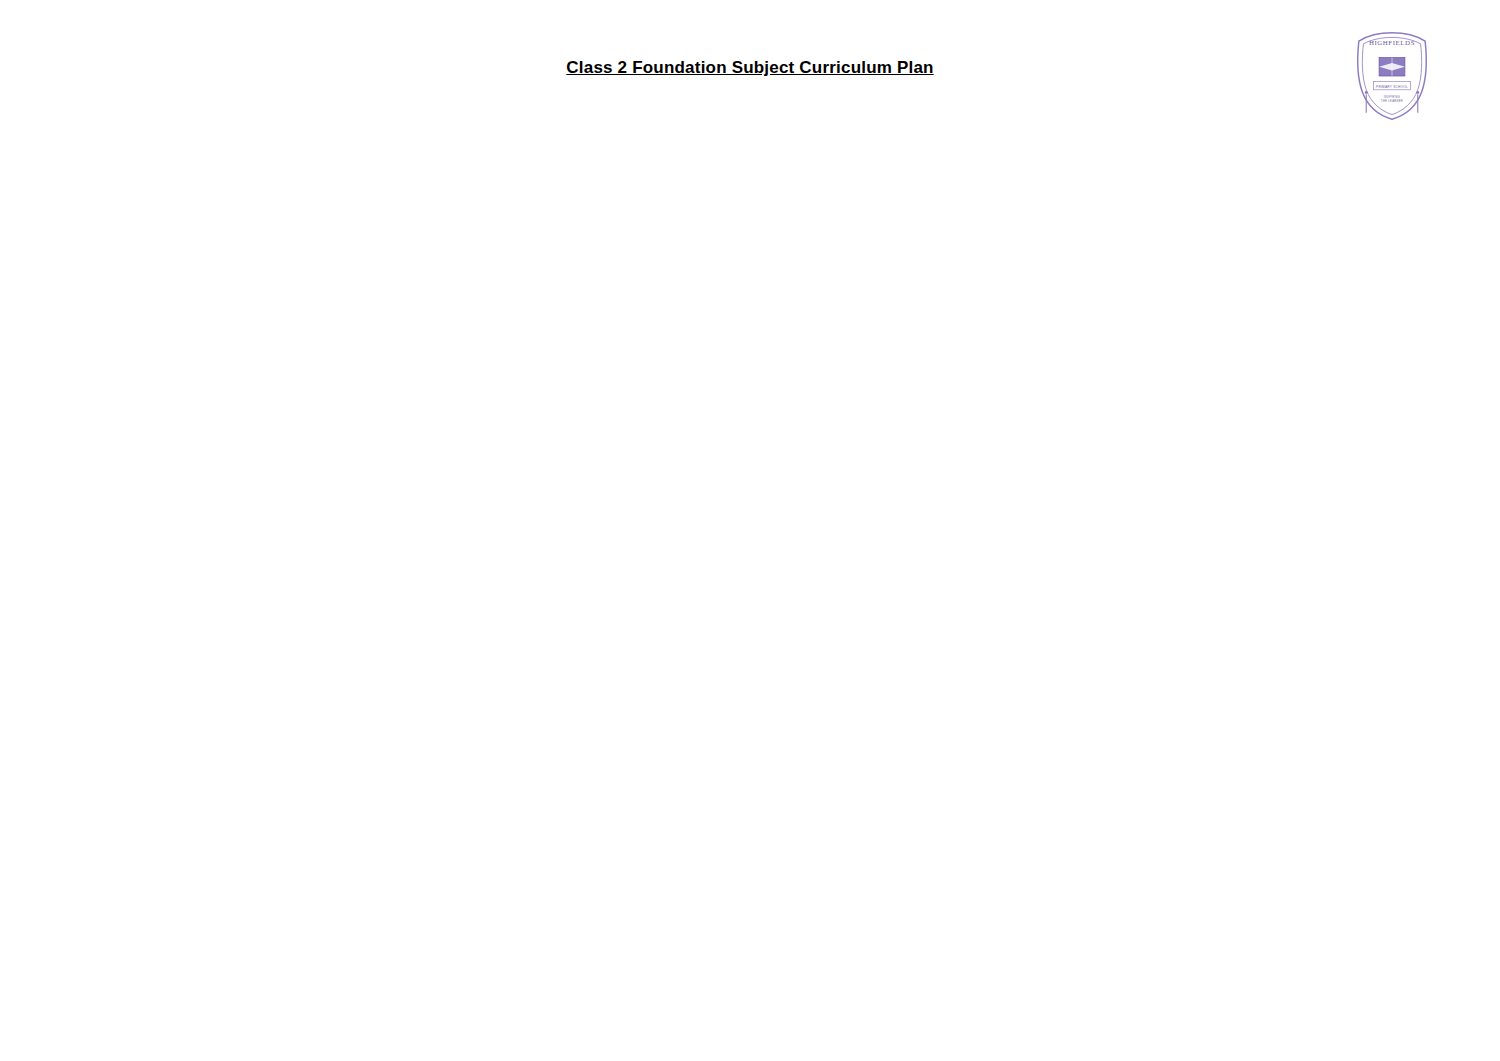Class 2 Foundation Subject Curriculum Plan
HIGHFIELDS PRIMARY SCHOOL INSPIRING THE LEARNER